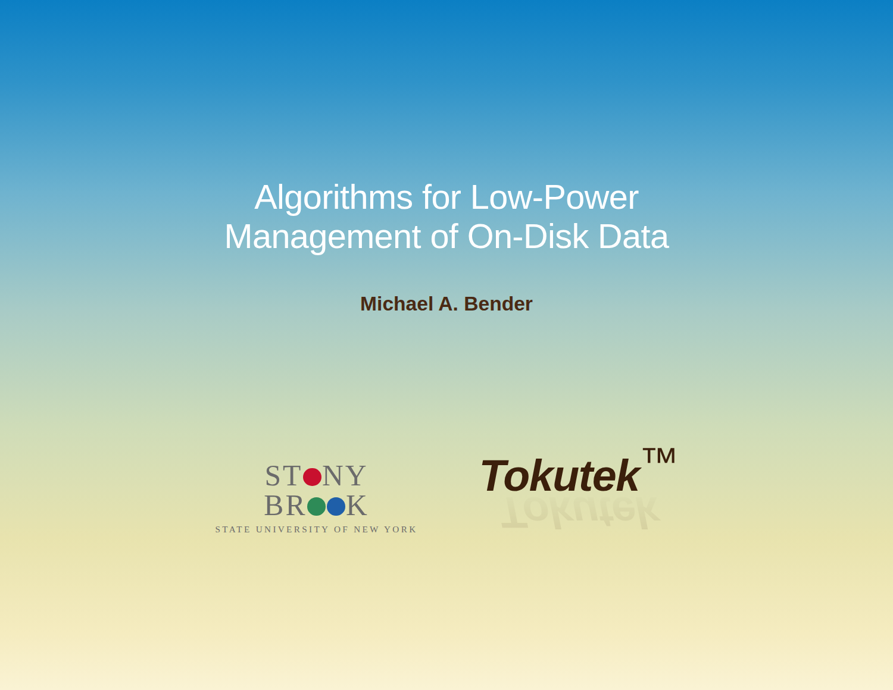Algorithms for Low-Power
Management of On-Disk Data
Michael A. Bender
ST NY BR K STATE UNIVERSITY OF NEW YORK
Tokutek™ Tokutek